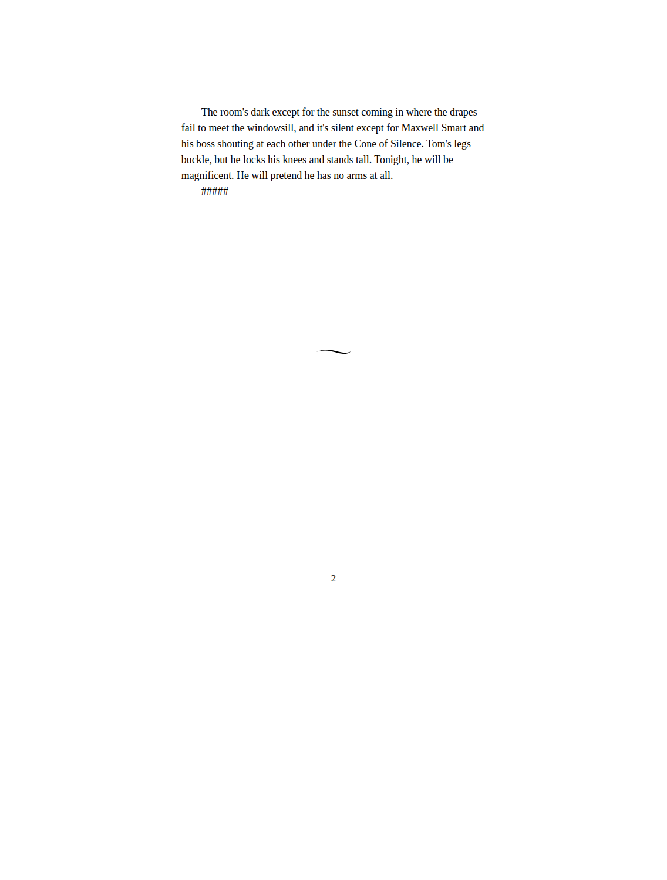The room's dark except for the sunset coming in where the drapes fail to meet the windowsill, and it's silent except for Maxwell Smart and his boss shouting at each other under the Cone of Silence. Tom's legs buckle, but he locks his knees and stands tall. Tonight, he will be magnificent. He will pretend he has no arms at all.
#####
2